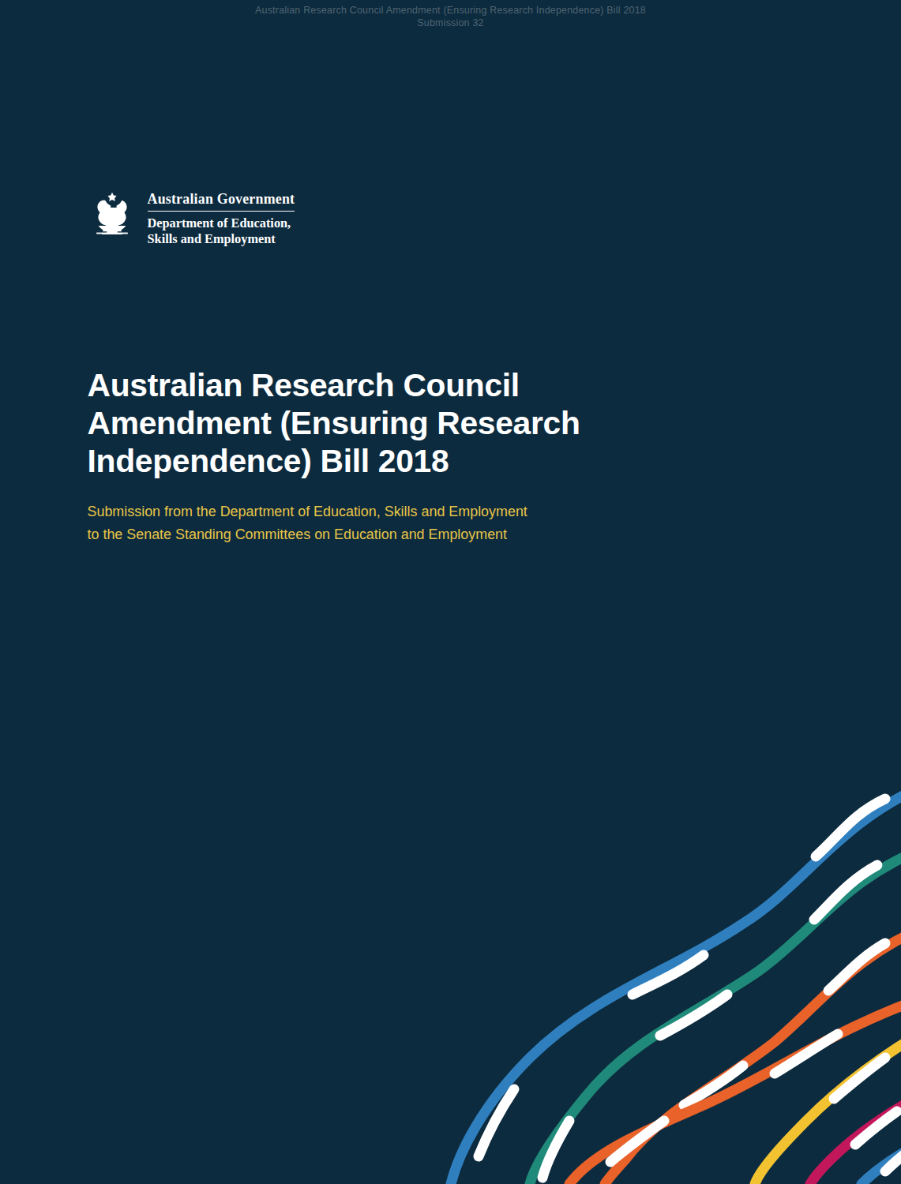Australian Research Council Amendment (Ensuring Research Independence) Bill 2018
Submission 32
Australian Government
Department of Education,
Skills and Employment
Australian Research Council Amendment (Ensuring Research Independence) Bill 2018
Submission from the Department of Education, Skills and Employment to the Senate Standing Committees on Education and Employment